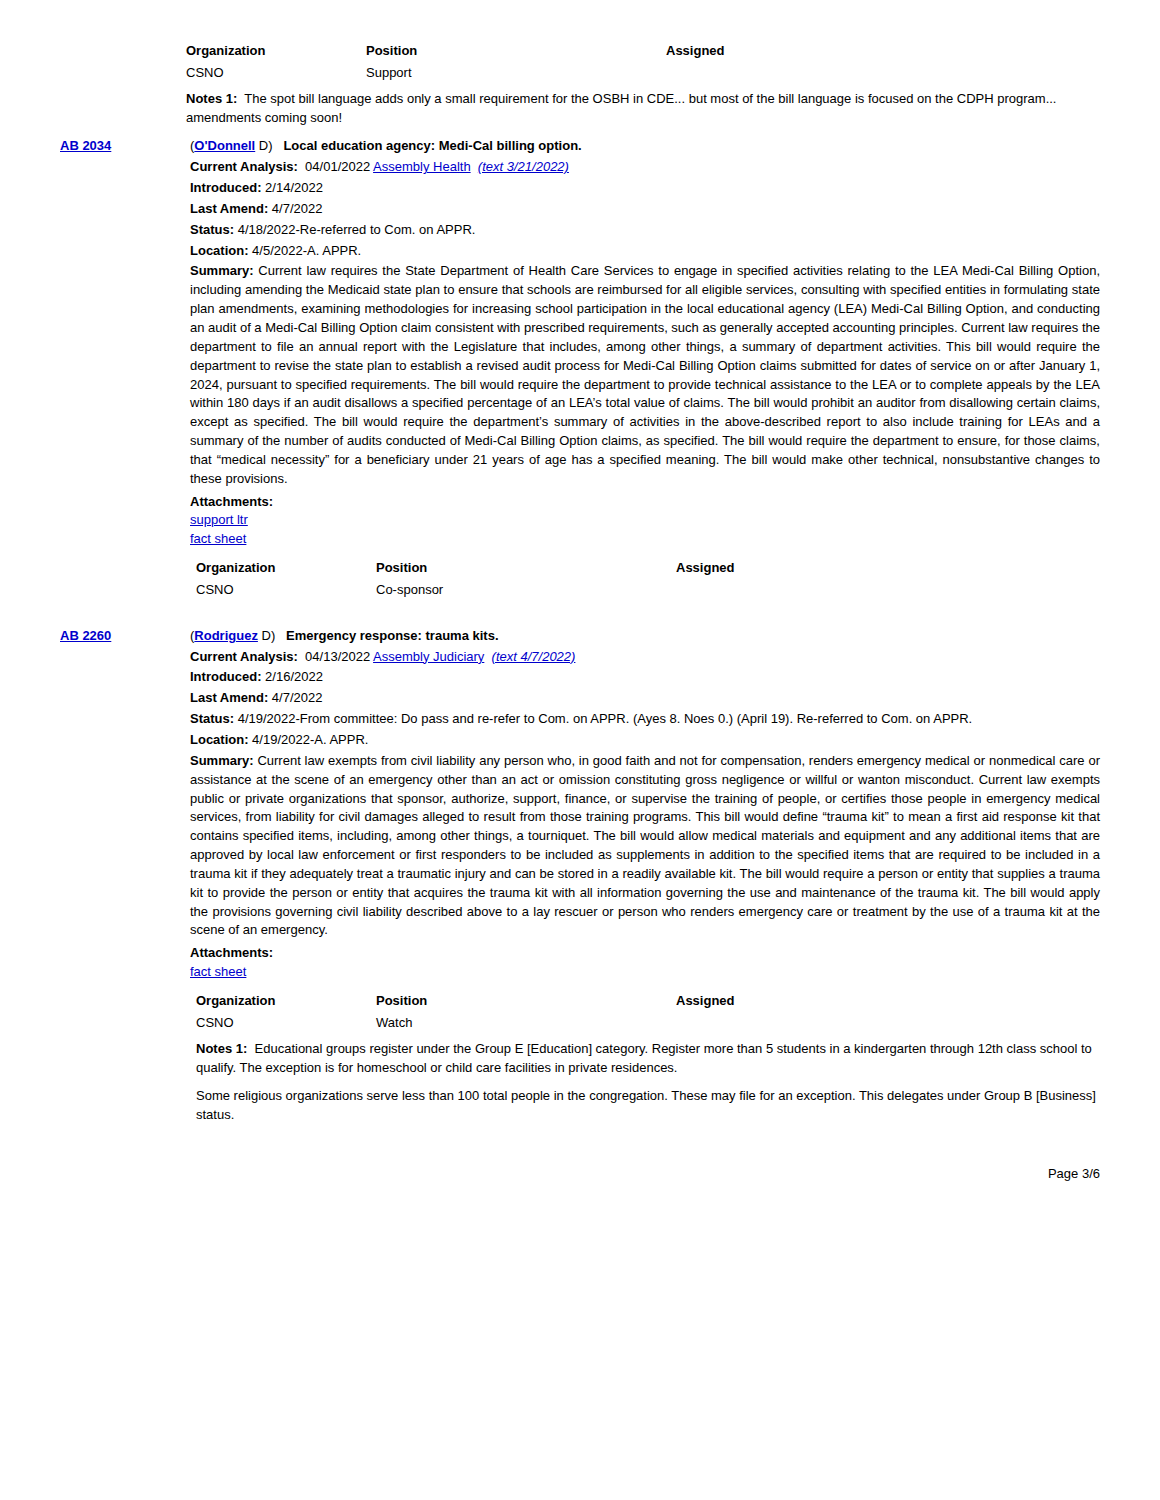| Organization | Position | Assigned |
| --- | --- | --- |
| CSNO | Support | |
Notes 1: The spot bill language adds only a small requirement for the OSBH in CDE... but most of the bill language is focused on the CDPH program... amendments coming soon!
AB 2034
(O'Donnell D) Local education agency: Medi-Cal billing option.
Current Analysis: 04/01/2022 Assembly Health (text 3/21/2022)
Introduced: 2/14/2022
Last Amend: 4/7/2022
Status: 4/18/2022-Re-referred to Com. on APPR.
Location: 4/5/2022-A. APPR.
Summary: Current law requires the State Department of Health Care Services to engage in specified activities relating to the LEA Medi-Cal Billing Option, including amending the Medicaid state plan to ensure that schools are reimbursed for all eligible services, consulting with specified entities in formulating state plan amendments, examining methodologies for increasing school participation in the local educational agency (LEA) Medi-Cal Billing Option, and conducting an audit of a Medi-Cal Billing Option claim consistent with prescribed requirements, such as generally accepted accounting principles. Current law requires the department to file an annual report with the Legislature that includes, among other things, a summary of department activities. This bill would require the department to revise the state plan to establish a revised audit process for Medi-Cal Billing Option claims submitted for dates of service on or after January 1, 2024, pursuant to specified requirements. The bill would require the department to provide technical assistance to the LEA or to complete appeals by the LEA within 180 days if an audit disallows a specified percentage of an LEA’s total value of claims. The bill would prohibit an auditor from disallowing certain claims, except as specified. The bill would require the department’s summary of activities in the above-described report to also include training for LEAs and a summary of the number of audits conducted of Medi-Cal Billing Option claims, as specified. The bill would require the department to ensure, for those claims, that “medical necessity” for a beneficiary under 21 years of age has a specified meaning. The bill would make other technical, nonsubstantive changes to these provisions.
Attachments: support ltr fact sheet
| Organization | Position | Assigned |
| --- | --- | --- |
| CSNO | Co-sponsor | |
AB 2260
(Rodriguez D) Emergency response: trauma kits.
Current Analysis: 04/13/2022 Assembly Judiciary (text 4/7/2022)
Introduced: 2/16/2022
Last Amend: 4/7/2022
Status: 4/19/2022-From committee: Do pass and re-refer to Com. on APPR. (Ayes 8. Noes 0.) (April 19). Re-referred to Com. on APPR.
Location: 4/19/2022-A. APPR.
Summary: Current law exempts from civil liability any person who, in good faith and not for compensation, renders emergency medical or nonmedical care or assistance at the scene of an emergency other than an act or omission constituting gross negligence or willful or wanton misconduct. Current law exempts public or private organizations that sponsor, authorize, support, finance, or supervise the training of people, or certifies those people in emergency medical services, from liability for civil damages alleged to result from those training programs. This bill would define “trauma kit” to mean a first aid response kit that contains specified items, including, among other things, a tourniquet. The bill would allow medical materials and equipment and any additional items that are approved by local law enforcement or first responders to be included as supplements in addition to the specified items that are required to be included in a trauma kit if they adequately treat a traumatic injury and can be stored in a readily available kit. The bill would require a person or entity that supplies a trauma kit to provide the person or entity that acquires the trauma kit with all information governing the use and maintenance of the trauma kit. The bill would apply the provisions governing civil liability described above to a lay rescuer or person who renders emergency care or treatment by the use of a trauma kit at the scene of an emergency.
Attachments: fact sheet
| Organization | Position | Assigned |
| --- | --- | --- |
| CSNO | Watch | |
Notes 1: Educational groups register under the Group E [Education] category. Register more than 5 students in a kindergarten through 12th class school to qualify. The exception is for homeschool or child care facilities in private residences.
Some religious organizations serve less than 100 total people in the congregation. These may file for an exception. This delegates under Group B [Business] status.
Page 3/6